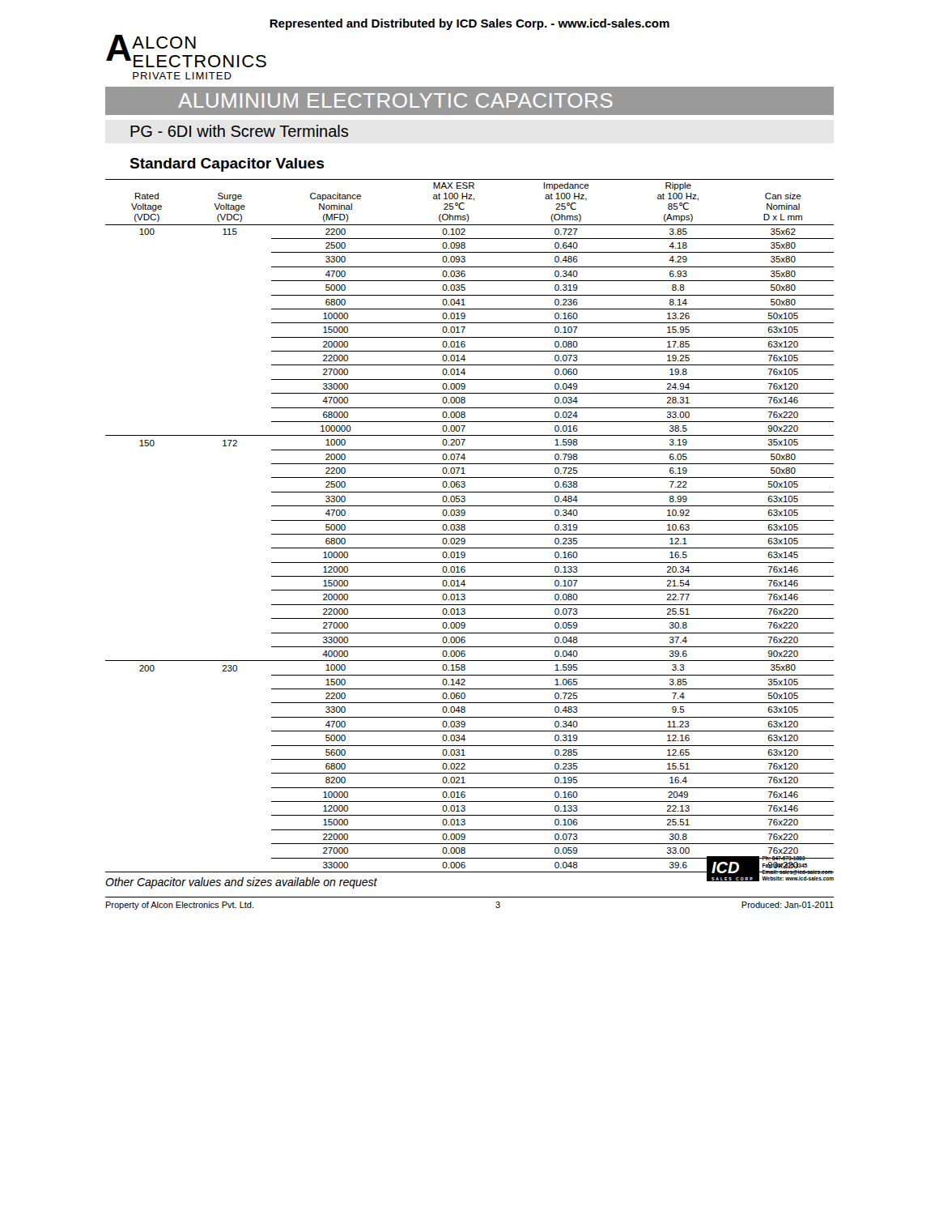Represented and Distributed by ICD Sales Corp. - www.icd-sales.com
A
ALCON
ELECTRONICS
PRIVATE LIMITED
ALUMINIUM ELECTROLYTIC CAPACITORS
PG - 6DI with Screw Terminals
Standard Capacitor Values
| Rated Voltage (VDC) | Surge Voltage (VDC) | Capacitance Nominal (MFD) | MAX ESR at 100 Hz, 25℃ (Ohms) | Impedance at 100 Hz, 25℃ (Ohms) | Ripple at 100 Hz, 85℃ (Amps) | Can size Nominal D x L mm |
| --- | --- | --- | --- | --- | --- | --- |
| 100 | 115 | 2200 | 0.102 | 0.727 | 3.85 | 35x62 |
| | | 2500 | 0.098 | 0.640 | 4.18 | 35x80 |
| | | 3300 | 0.093 | 0.486 | 4.29 | 35x80 |
| | | 4700 | 0.036 | 0.340 | 6.93 | 35x80 |
| | | 5000 | 0.035 | 0.319 | 8.8 | 50x80 |
| | | 6800 | 0.041 | 0.236 | 8.14 | 50x80 |
| | | 10000 | 0.019 | 0.160 | 13.26 | 50x105 |
| | | 15000 | 0.017 | 0.107 | 15.95 | 63x105 |
| | | 20000 | 0.016 | 0.080 | 17.85 | 63x120 |
| | | 22000 | 0.014 | 0.073 | 19.25 | 76x105 |
| | | 27000 | 0.014 | 0.060 | 19.8 | 76x105 |
| | | 33000 | 0.009 | 0.049 | 24.94 | 76x120 |
| | | 47000 | 0.008 | 0.034 | 28.31 | 76x146 |
| | | 68000 | 0.008 | 0.024 | 33.00 | 76x220 |
| | | 100000 | 0.007 | 0.016 | 38.5 | 90x220 |
| 150 | 172 | 1000 | 0.207 | 1.598 | 3.19 | 35x105 |
| | | 2000 | 0.074 | 0.798 | 6.05 | 50x80 |
| | | 2200 | 0.071 | 0.725 | 6.19 | 50x80 |
| | | 2500 | 0.063 | 0.638 | 7.22 | 50x105 |
| | | 3300 | 0.053 | 0.484 | 8.99 | 63x105 |
| | | 4700 | 0.039 | 0.340 | 10.92 | 63x105 |
| | | 5000 | 0.038 | 0.319 | 10.63 | 63x105 |
| | | 6800 | 0.029 | 0.235 | 12.1 | 63x105 |
| | | 10000 | 0.019 | 0.160 | 16.5 | 63x145 |
| | | 12000 | 0.016 | 0.133 | 20.34 | 76x146 |
| | | 15000 | 0.014 | 0.107 | 21.54 | 76x146 |
| | | 20000 | 0.013 | 0.080 | 22.77 | 76x146 |
| | | 22000 | 0.013 | 0.073 | 25.51 | 76x220 |
| | | 27000 | 0.009 | 0.059 | 30.8 | 76x220 |
| | | 33000 | 0.006 | 0.048 | 37.4 | 76x220 |
| | | 40000 | 0.006 | 0.040 | 39.6 | 90x220 |
| 200 | 230 | 1000 | 0.158 | 1.595 | 3.3 | 35x80 |
| | | 1500 | 0.142 | 1.065 | 3.85 | 35x105 |
| | | 2200 | 0.060 | 0.725 | 7.4 | 50x105 |
| | | 3300 | 0.048 | 0.483 | 9.5 | 63x105 |
| | | 4700 | 0.039 | 0.340 | 11.23 | 63x120 |
| | | 5000 | 0.034 | 0.319 | 12.16 | 63x120 |
| | | 5600 | 0.031 | 0.285 | 12.65 | 63x120 |
| | | 6800 | 0.022 | 0.235 | 15.51 | 76x120 |
| | | 8200 | 0.021 | 0.195 | 16.4 | 76x120 |
| | | 10000 | 0.016 | 0.160 | 2049 | 76x146 |
| | | 12000 | 0.013 | 0.133 | 22.13 | 76x146 |
| | | 15000 | 0.013 | 0.106 | 25.51 | 76x220 |
| | | 22000 | 0.009 | 0.073 | 30.8 | 76x220 |
| | | 27000 | 0.008 | 0.059 | 33.00 | 76x220 |
| | | 33000 | 0.006 | 0.048 | 39.6 | 90x220 |
Other Capacitor values and sizes available on request
ICDSALES CORP
Ph: 847-673-1883
Fax: 847-675-3345
Email: sales@icd-sales.com
Website: www.icd-sales.com
Property of Alcon Electronics Pvt. Ltd.
3
Produced: Jan-01-2011